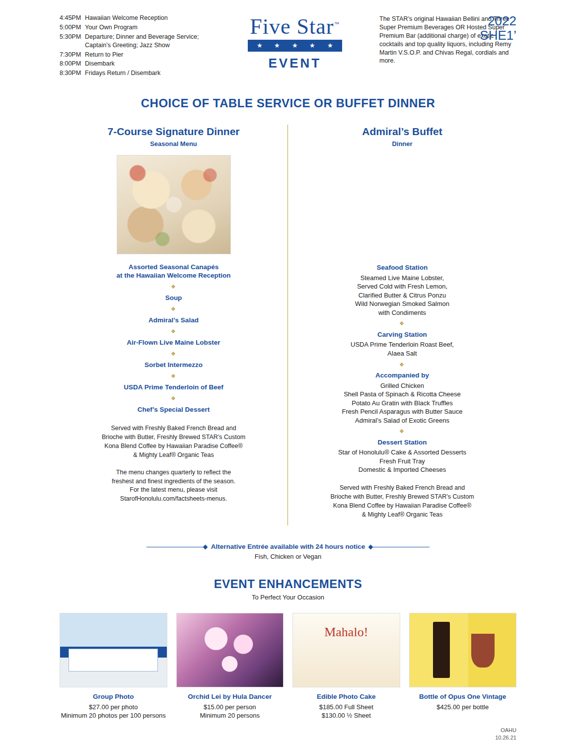2022
SHE1’
| 4:45PM | Hawaiian Welcome Reception |
| 5:00PM | Your Own Program |
| 5:30PM | Departure; Dinner and Beverage Service; Captain’s Greeting; Jazz Show |
| 7:30PM | Return to Pier |
| 8:00PM | Disembark |
| 8:30PM | Fridays Return / Disembark |
Five Star™
★ ★ ★ ★ ★
EVENT
The STAR’s original Hawaiian Bellini and Three Super Premium Beverages OR Hosted Super Premium Bar (additional charge) of exotic cocktails and top quality liquors, including Remy Martin V.S.O.P. and Chivas Regal, cordials and more.
CHOICE OF TABLE SERVICE OR BUFFET DINNER
7-Course Signature Dinner
Seasonal Menu
Assorted Seasonal Canapés
at the Hawaiian Welcome Reception
❖
Soup
❖
Admiral’s Salad
❖
Air-Flown Live Maine Lobster
❖
Sorbet Intermezzo
❖
USDA Prime Tenderloin of Beef
❖
Chef’s Special Dessert
Served with Freshly Baked French Bread and
Brioche with Butter, Freshly Brewed STAR’s Custom
Kona Blend Coffee by Hawaiian Paradise Coffee®
& Mighty Leaf® Organic Teas
The menu changes quarterly to reflect the
freshest and finest ingredients of the season.
For the latest menu, please visit
StarofHonolulu.com/factsheets-menus.
Admiral’s Buffet
Dinner
Seafood Station
Steamed Live Maine Lobster,
Served Cold with Fresh Lemon,
Clarified Butter & Citrus Ponzu
Wild Norwegian Smoked Salmon
with Condiments
❖
Carving Station
USDA Prime Tenderloin Roast Beef,
Alaea Salt
❖
Accompanied by
Grilled Chicken
Shell Pasta of Spinach & Ricotta Cheese
Potato Au Gratin with Black Truffles
Fresh Pencil Asparagus with Butter Sauce
Admiral’s Salad of Exotic Greens
❖
Dessert Station
Star of Honolulu® Cake & Assorted Desserts
Fresh Fruit Tray
Domestic & Imported Cheeses
Served with Freshly Baked French Bread and
Brioche with Butter, Freshly Brewed STAR’s Custom
Kona Blend Coffee by Hawaiian Paradise Coffee®
& Mighty Leaf® Organic Teas
Alternative Entrée available with 24 hours notice
Fish, Chicken or Vegan
EVENT ENHANCEMENTS
To Perfect Your Occasion
Group Photo
$27.00 per photo
Minimum 20 photos per 100 persons
Orchid Lei by Hula Dancer
$15.00 per person
Minimum 20 persons
Edible Photo Cake
$185.00 Full Sheet
$130.00 ½ Sheet
Bottle of Opus One Vintage
$425.00 per bottle
OAHU
10.26.21